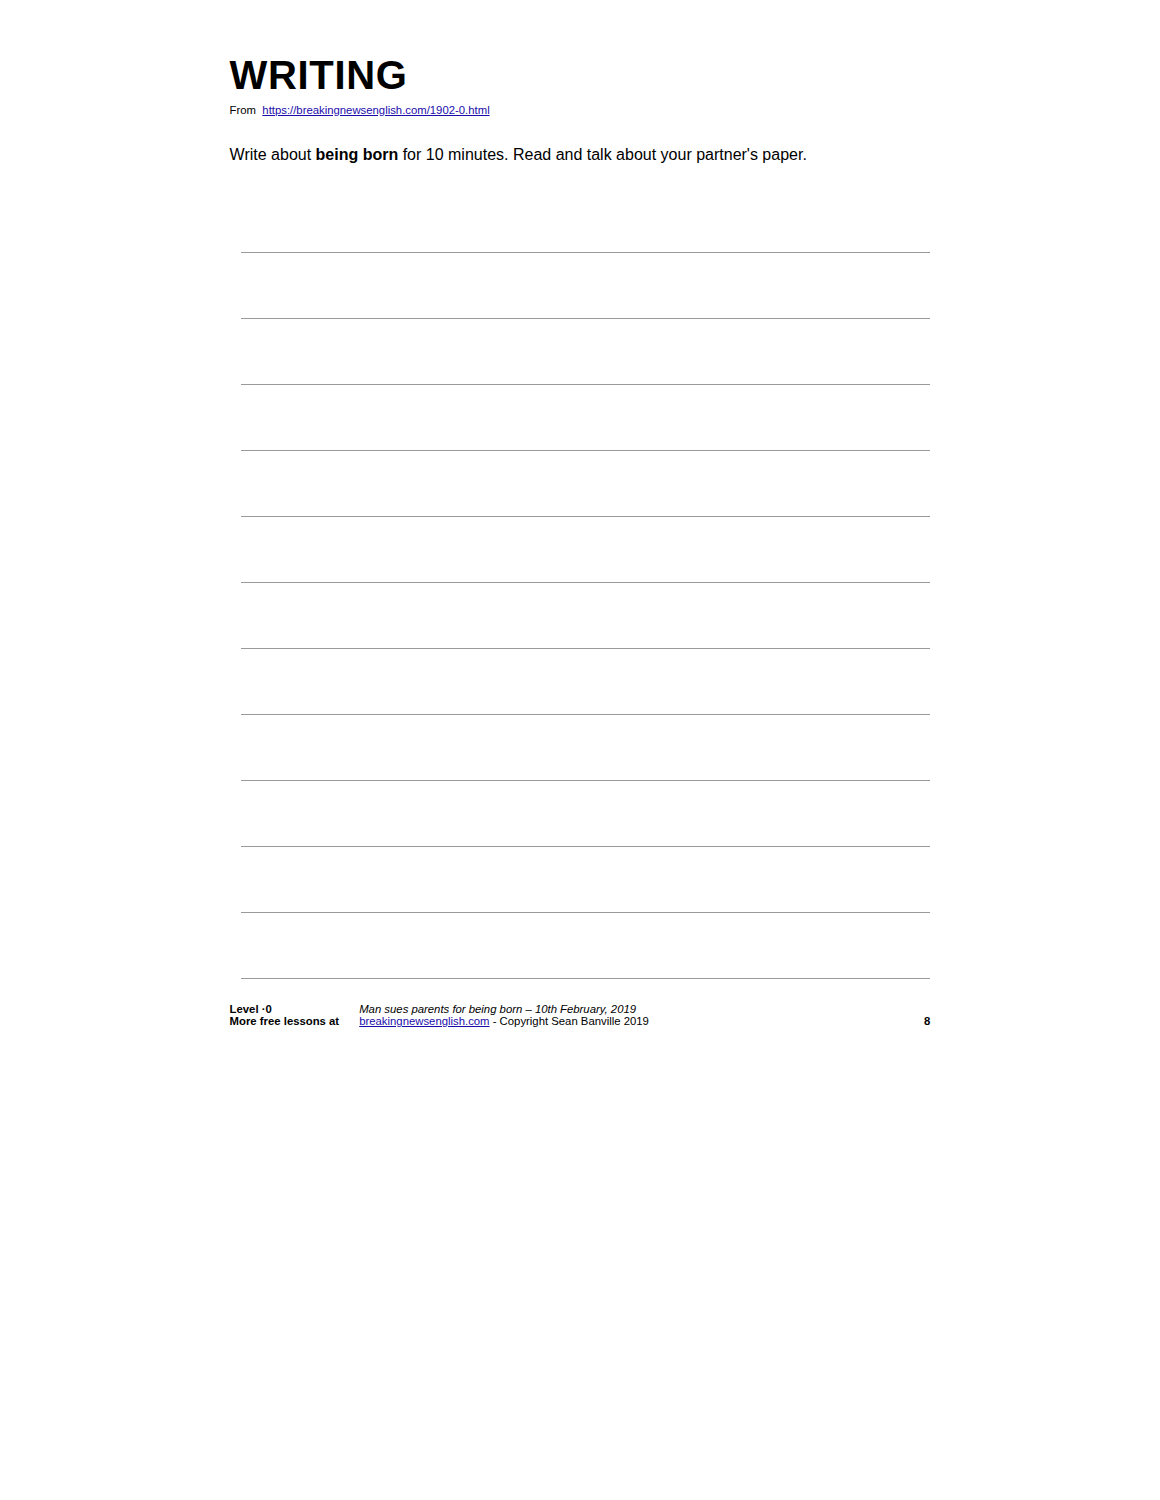WRITING
From https://breakingnewsenglish.com/1902-0.html
Write about being born for 10 minutes. Read and talk about your partner's paper.
Level ·0
Man sues parents for being born – 10th February, 2019
More free lessons at
breakingnewsenglish.com - Copyright Sean Banville 2019
8